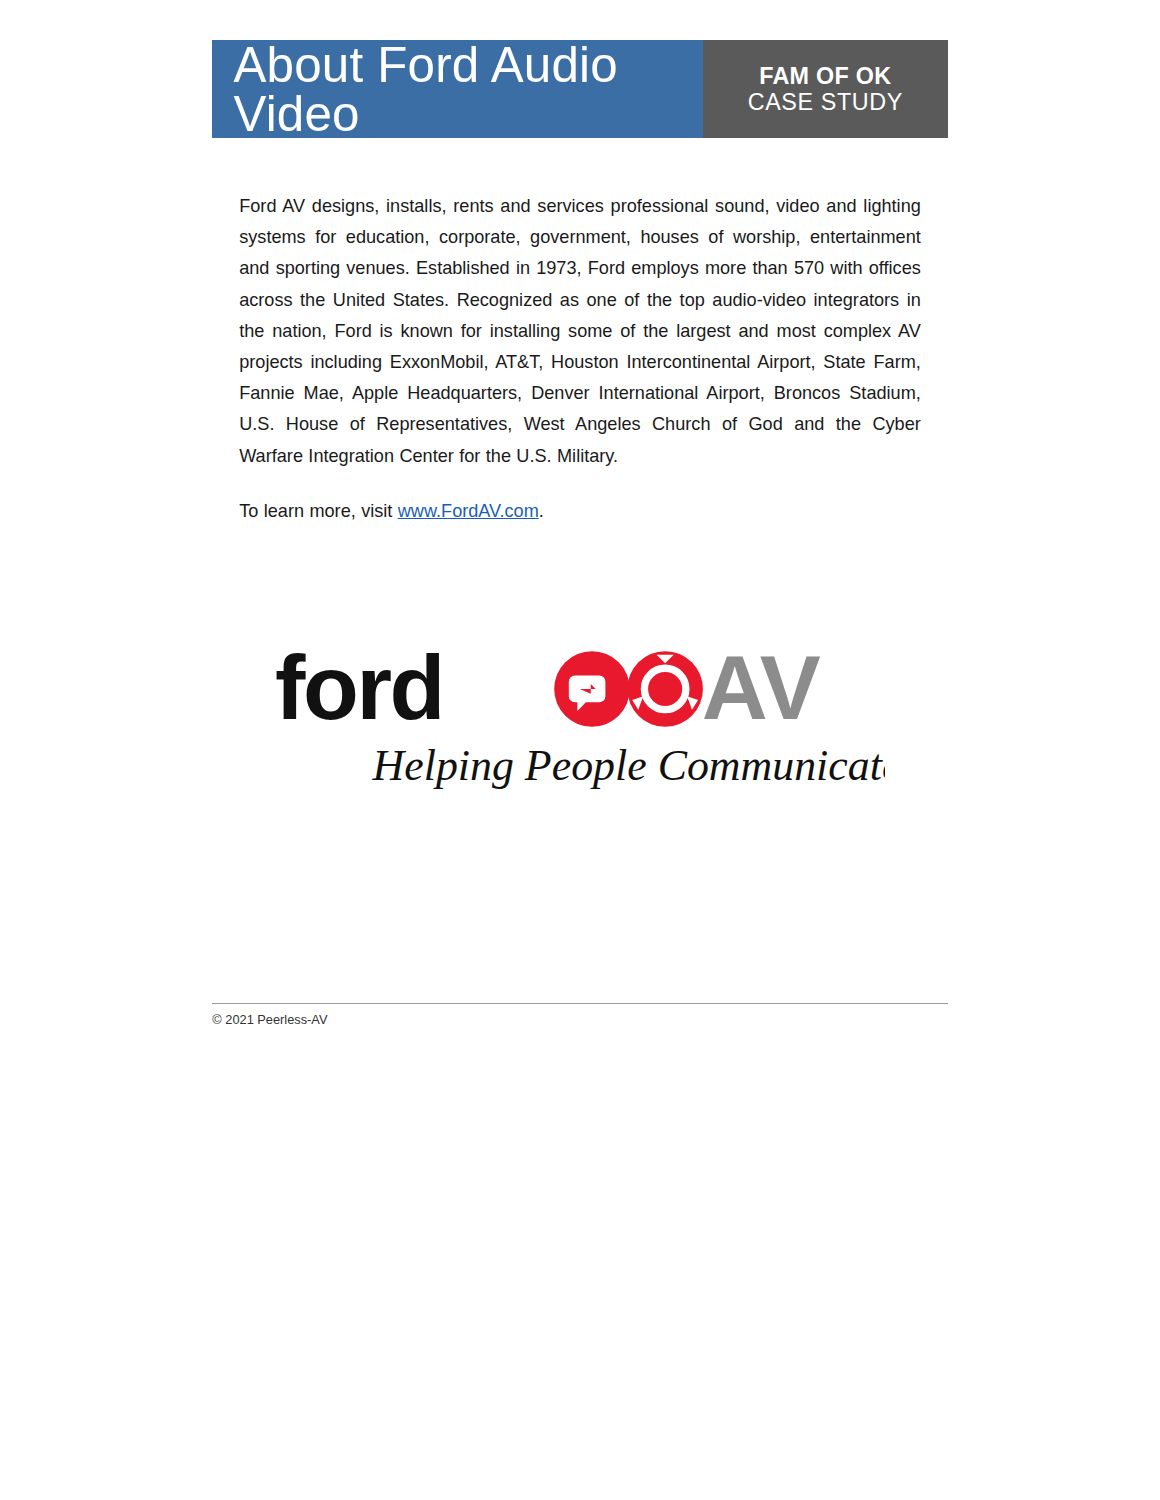About Ford Audio Video
FAM OF OK CASE STUDY
Ford AV designs, installs, rents and services professional sound, video and lighting systems for education, corporate, government, houses of worship, entertainment and sporting venues. Established in 1973, Ford employs more than 570 with offices across the United States. Recognized as one of the top audio-video integrators in the nation, Ford is known for installing some of the largest and most complex AV projects including ExxonMobil, AT&T, Houston Intercontinental Airport, State Farm, Fannie Mae, Apple Headquarters, Denver International Airport, Broncos Stadium, U.S. House of Representatives, West Angeles Church of God and the Cyber Warfare Integration Center for the U.S. Military.
To learn more, visit www.FordAV.com.
Ford AV logo with tagline Helping People Communicate! ford AV Helping People Communicate!
© 2021 Peerless-AV